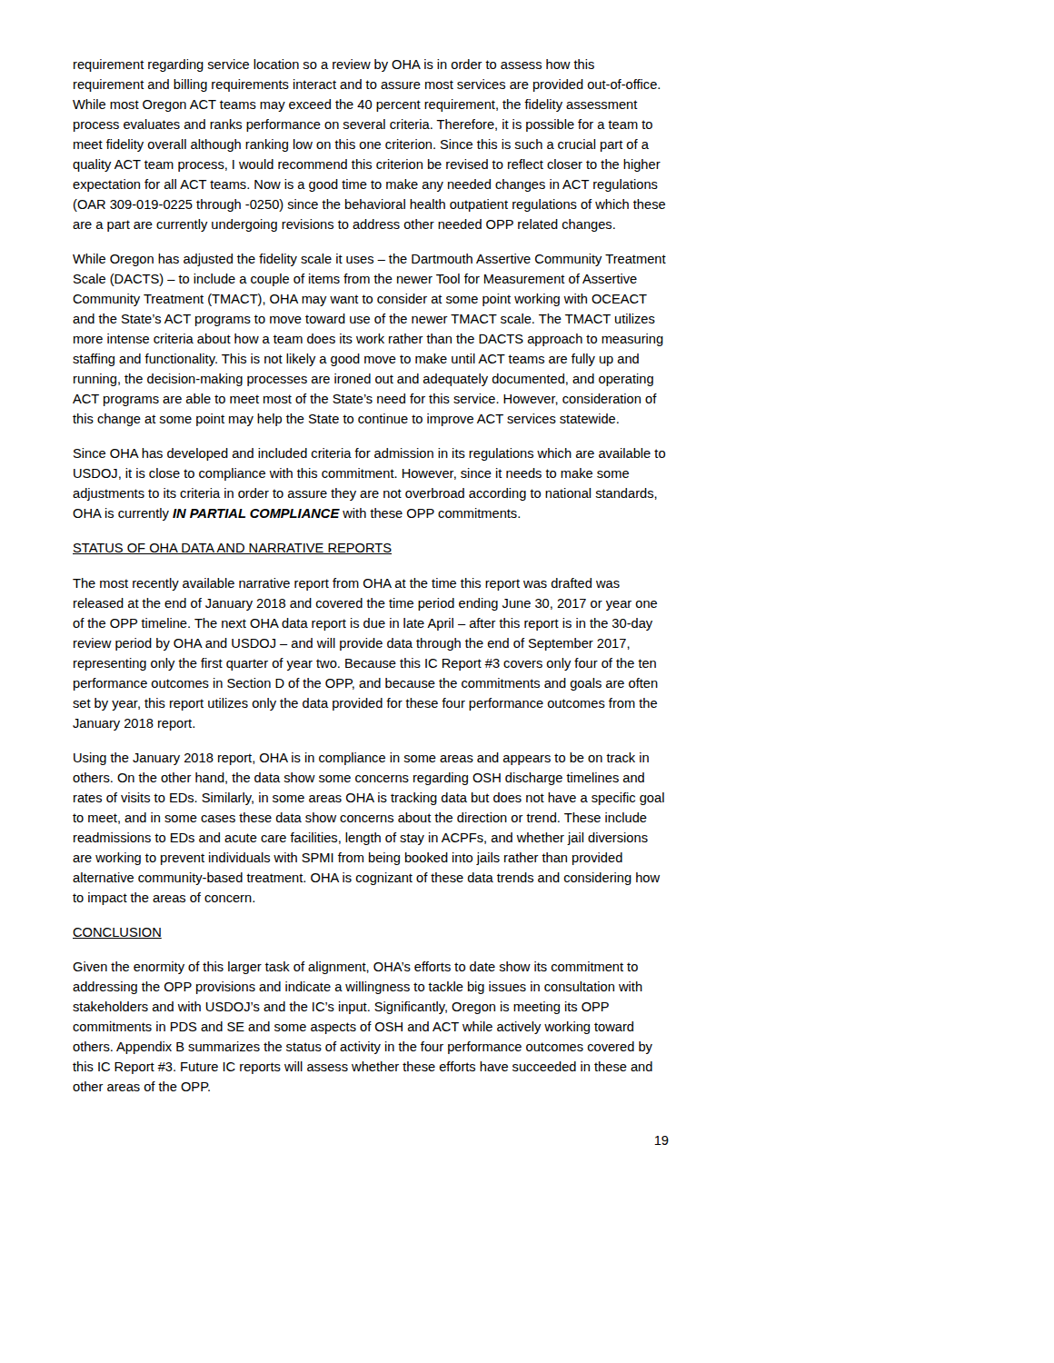requirement regarding service location so a review by OHA is in order to assess how this requirement and billing requirements interact and to assure most services are provided out-of-office. While most Oregon ACT teams may exceed the 40 percent requirement, the fidelity assessment process evaluates and ranks performance on several criteria. Therefore, it is possible for a team to meet fidelity overall although ranking low on this one criterion. Since this is such a crucial part of a quality ACT team process, I would recommend this criterion be revised to reflect closer to the higher expectation for all ACT teams. Now is a good time to make any needed changes in ACT regulations (OAR 309-019-0225 through -0250) since the behavioral health outpatient regulations of which these are a part are currently undergoing revisions to address other needed OPP related changes.
While Oregon has adjusted the fidelity scale it uses – the Dartmouth Assertive Community Treatment Scale (DACTS) – to include a couple of items from the newer Tool for Measurement of Assertive Community Treatment (TMACT), OHA may want to consider at some point working with OCEACT and the State’s ACT programs to move toward use of the newer TMACT scale. The TMACT utilizes more intense criteria about how a team does its work rather than the DACTS approach to measuring staffing and functionality. This is not likely a good move to make until ACT teams are fully up and running, the decision-making processes are ironed out and adequately documented, and operating ACT programs are able to meet most of the State’s need for this service. However, consideration of this change at some point may help the State to continue to improve ACT services statewide.
Since OHA has developed and included criteria for admission in its regulations which are available to USDOJ, it is close to compliance with this commitment. However, since it needs to make some adjustments to its criteria in order to assure they are not overbroad according to national standards, OHA is currently IN PARTIAL COMPLIANCE with these OPP commitments.
STATUS OF OHA DATA AND NARRATIVE REPORTS
The most recently available narrative report from OHA at the time this report was drafted was released at the end of January 2018 and covered the time period ending June 30, 2017 or year one of the OPP timeline. The next OHA data report is due in late April – after this report is in the 30-day review period by OHA and USDOJ – and will provide data through the end of September 2017, representing only the first quarter of year two. Because this IC Report #3 covers only four of the ten performance outcomes in Section D of the OPP, and because the commitments and goals are often set by year, this report utilizes only the data provided for these four performance outcomes from the January 2018 report.
Using the January 2018 report, OHA is in compliance in some areas and appears to be on track in others. On the other hand, the data show some concerns regarding OSH discharge timelines and rates of visits to EDs. Similarly, in some areas OHA is tracking data but does not have a specific goal to meet, and in some cases these data show concerns about the direction or trend. These include readmissions to EDs and acute care facilities, length of stay in ACPFs, and whether jail diversions are working to prevent individuals with SPMI from being booked into jails rather than provided alternative community-based treatment. OHA is cognizant of these data trends and considering how to impact the areas of concern.
CONCLUSION
Given the enormity of this larger task of alignment, OHA’s efforts to date show its commitment to addressing the OPP provisions and indicate a willingness to tackle big issues in consultation with stakeholders and with USDOJ’s and the IC’s input. Significantly, Oregon is meeting its OPP commitments in PDS and SE and some aspects of OSH and ACT while actively working toward others. Appendix B summarizes the status of activity in the four performance outcomes covered by this IC Report #3. Future IC reports will assess whether these efforts have succeeded in these and other areas of the OPP.
19